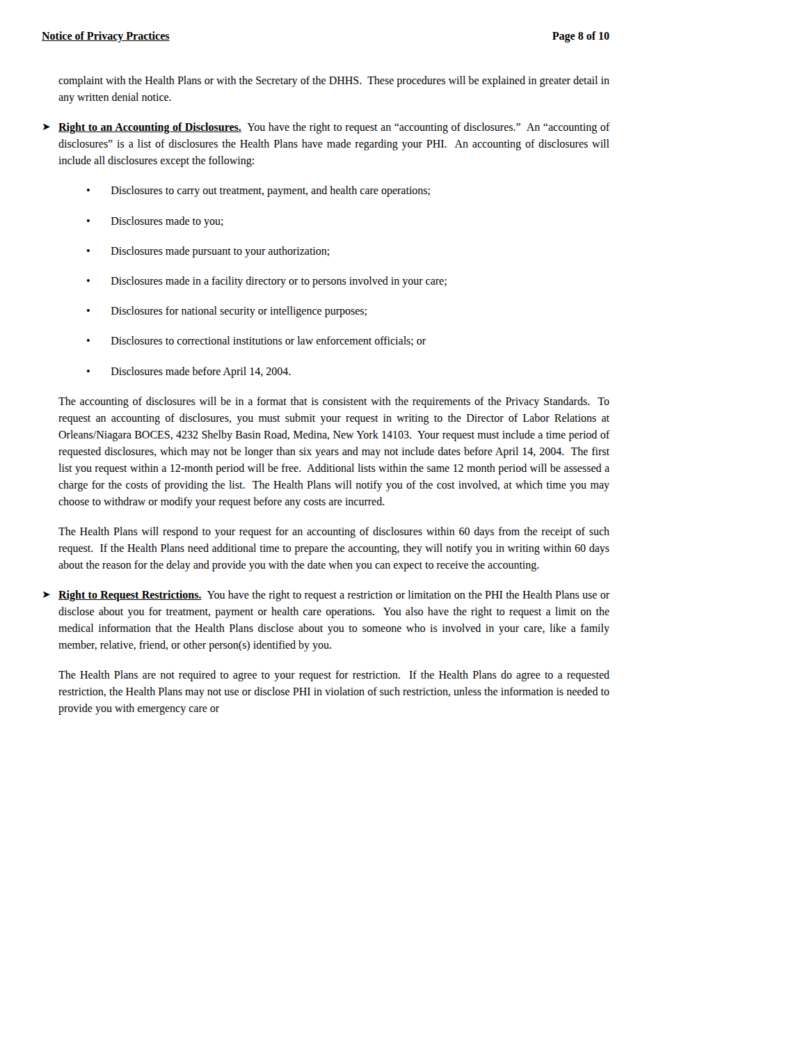Notice of Privacy Practices Page 8 of 10
complaint with the Health Plans or with the Secretary of the DHHS. These procedures will be explained in greater detail in any written denial notice.
Right to an Accounting of Disclosures. You have the right to request an “accounting of disclosures.” An “accounting of disclosures” is a list of disclosures the Health Plans have made regarding your PHI. An accounting of disclosures will include all disclosures except the following:
Disclosures to carry out treatment, payment, and health care operations;
Disclosures made to you;
Disclosures made pursuant to your authorization;
Disclosures made in a facility directory or to persons involved in your care;
Disclosures for national security or intelligence purposes;
Disclosures to correctional institutions or law enforcement officials; or
Disclosures made before April 14, 2004.
The accounting of disclosures will be in a format that is consistent with the requirements of the Privacy Standards. To request an accounting of disclosures, you must submit your request in writing to the Director of Labor Relations at Orleans/Niagara BOCES, 4232 Shelby Basin Road, Medina, New York 14103. Your request must include a time period of requested disclosures, which may not be longer than six years and may not include dates before April 14, 2004. The first list you request within a 12-month period will be free. Additional lists within the same 12 month period will be assessed a charge for the costs of providing the list. The Health Plans will notify you of the cost involved, at which time you may choose to withdraw or modify your request before any costs are incurred.
The Health Plans will respond to your request for an accounting of disclosures within 60 days from the receipt of such request. If the Health Plans need additional time to prepare the accounting, they will notify you in writing within 60 days about the reason for the delay and provide you with the date when you can expect to receive the accounting.
Right to Request Restrictions. You have the right to request a restriction or limitation on the PHI the Health Plans use or disclose about you for treatment, payment or health care operations. You also have the right to request a limit on the medical information that the Health Plans disclose about you to someone who is involved in your care, like a family member, relative, friend, or other person(s) identified by you.
The Health Plans are not required to agree to your request for restriction. If the Health Plans do agree to a requested restriction, the Health Plans may not use or disclose PHI in violation of such restriction, unless the information is needed to provide you with emergency care or